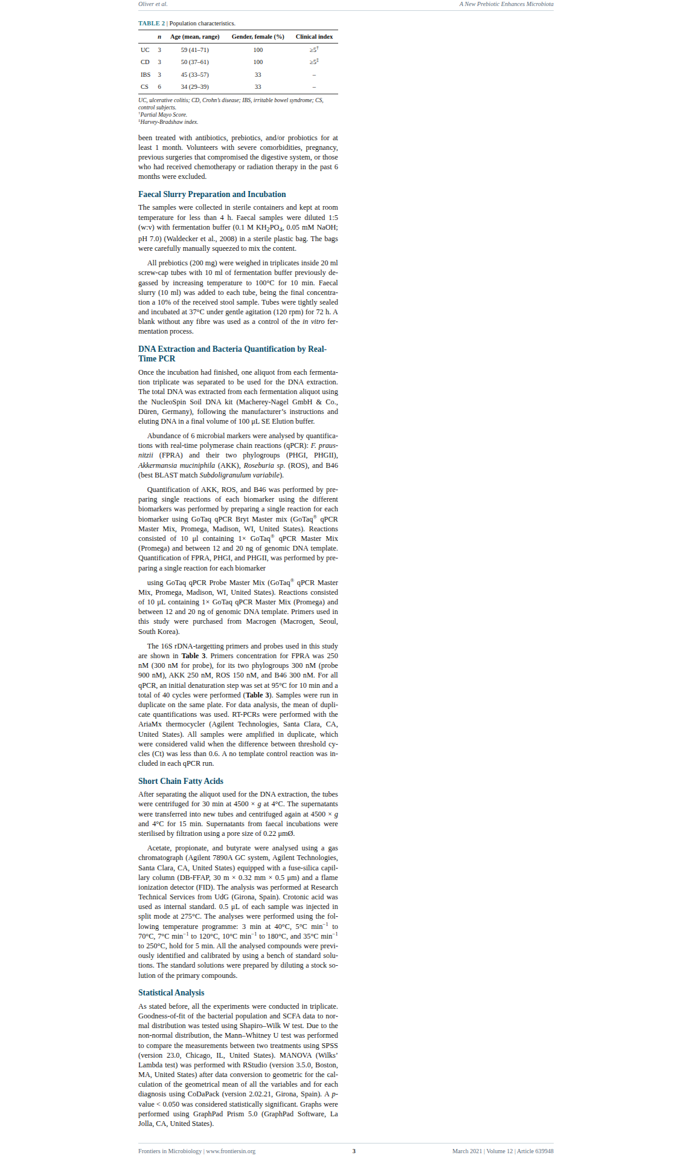Oliver et al.
A New Prebiotic Enhances Microbiota
TABLE 2 | Population characteristics.
| | n | Age (mean, range) | Gender, female (%) | Clinical index |
| --- | --- | --- | --- | --- |
| UC | 3 | 59 (41–71) | 100 | ≥5 † |
| CD | 3 | 50 (37–61) | 100 | ≥5 ‡ |
| IBS | 3 | 45 (33–57) | 33 | – |
| CS | 6 | 34 (29–39) | 33 | – |
UC, ulcerative colitis; CD, Crohn’s disease; IBS, irritable bowel syndrome; CS, control subjects.
†Partial Mayo Score.
‡Harvey-Bradshaw index.
been treated with antibiotics, prebiotics, and/or probiotics for at least 1 month. Volunteers with severe comorbidities, pregnancy, previous surgeries that compromised the digestive system, or those who had received chemotherapy or radiation therapy in the past 6 months were excluded.
Faecal Slurry Preparation and Incubation
The samples were collected in sterile containers and kept at room temperature for less than 4 h. Faecal samples were diluted 1:5 (w:v) with fermentation buffer (0.1 M KH2PO4, 0.05 mM NaOH; pH 7.0) (Waldecker et al., 2008) in a sterile plastic bag. The bags were carefully manually squeezed to mix the content.
All prebiotics (200 mg) were weighed in triplicates inside 20 ml screw-cap tubes with 10 ml of fermentation buffer previously degassed by increasing temperature to 100°C for 10 min. Faecal slurry (10 ml) was added to each tube, being the final concentration a 10% of the received stool sample. Tubes were tightly sealed and incubated at 37°C under gentle agitation (120 rpm) for 72 h. A blank without any fibre was used as a control of the in vitro fermentation process.
DNA Extraction and Bacteria Quantification by Real-Time PCR
Once the incubation had finished, one aliquot from each fermentation triplicate was separated to be used for the DNA extraction. The total DNA was extracted from each fermentation aliquot using the NucleoSpin Soil DNA kit (Macherey-Nagel GmbH & Co., Düren, Germany), following the manufacturer’s instructions and eluting DNA in a final volume of 100 μL SE Elution buffer.
Abundance of 6 microbial markers were analysed by quantifications with real-time polymerase chain reactions (qPCR): F. prausnitzii (FPRA) and their two phylogroups (PHGI, PHGII), Akkermansia muciniphila (AKK), Roseburia sp. (ROS), and B46 (best BLAST match Subdoligranulum variabile).
Quantification of AKK, ROS, and B46 was performed by preparing single reactions of each biomarker using the different biomarkers was performed by preparing a single reaction for each biomarker using GoTaq qPCR Bryt Master mix (GoTaq® qPCR Master Mix, Promega, Madison, WI, United States). Reactions consisted of 10 μl containing 1× GoTaq® qPCR Master Mix (Promega) and between 12 and 20 ng of genomic DNA template. Quantification of FPRA, PHGI, and PHGII, was performed by preparing a single reaction for each biomarker
using GoTaq qPCR Probe Master Mix (GoTaq® qPCR Master Mix, Promega, Madison, WI, United States). Reactions consisted of 10 μL containing 1× GoTaq qPCR Master Mix (Promega) and between 12 and 20 ng of genomic DNA template. Primers used in this study were purchased from Macrogen (Macrogen, Seoul, South Korea).
The 16S rDNA-targetting primers and probes used in this study are shown in Table 3. Primers concentration for FPRA was 250 nM (300 nM for probe), for its two phylogroups 300 nM (probe 900 nM), AKK 250 nM, ROS 150 nM, and B46 300 nM. For all qPCR, an initial denaturation step was set at 95°C for 10 min and a total of 40 cycles were performed (Table 3). Samples were run in duplicate on the same plate. For data analysis, the mean of duplicate quantifications was used. RT-PCRs were performed with the AriaMx thermocycler (Agilent Technologies, Santa Clara, CA, United States). All samples were amplified in duplicate, which were considered valid when the difference between threshold cycles (Ct) was less than 0.6. A no template control reaction was included in each qPCR run.
Short Chain Fatty Acids
After separating the aliquot used for the DNA extraction, the tubes were centrifuged for 30 min at 4500 × g at 4°C. The supernatants were transferred into new tubes and centrifuged again at 4500 × g and 4°C for 15 min. Supernatants from faecal incubations were sterilised by filtration using a pore size of 0.22 μmØ.
Acetate, propionate, and butyrate were analysed using a gas chromatograph (Agilent 7890A GC system, Agilent Technologies, Santa Clara, CA, United States) equipped with a fuse-silica capillary column (DB-FFAP, 30 m × 0.32 mm × 0.5 μm) and a flame ionization detector (FID). The analysis was performed at Research Technical Services from UdG (Girona, Spain). Crotonic acid was used as internal standard. 0.5 μL of each sample was injected in split mode at 275°C. The analyses were performed using the following temperature programme: 3 min at 40°C, 5°C min−1 to 70°C, 7°C min−1 to 120°C, 10°C min−1 to 180°C, and 35°C min−1 to 250°C, hold for 5 min. All the analysed compounds were previously identified and calibrated by using a bench of standard solutions. The standard solutions were prepared by diluting a stock solution of the primary compounds.
Statistical Analysis
As stated before, all the experiments were conducted in triplicate. Goodness-of-fit of the bacterial population and SCFA data to normal distribution was tested using Shapiro–Wilk W test. Due to the non-normal distribution, the Mann–Whitney U test was performed to compare the measurements between two treatments using SPSS (version 23.0, Chicago, IL, United States). MANOVA (Wilks’ Lambda test) was performed with RStudio (version 3.5.0, Boston, MA, United States) after data conversion to geometric for the calculation of the geometrical mean of all the variables and for each diagnosis using CoDaPack (version 2.02.21, Girona, Spain). A p-value < 0.050 was considered statistically significant. Graphs were performed using GraphPad Prism 5.0 (GraphPad Software, La Jolla, CA, United States).
Frontiers in Microbiology | www.frontiersin.org
3
March 2021 | Volume 12 | Article 639948